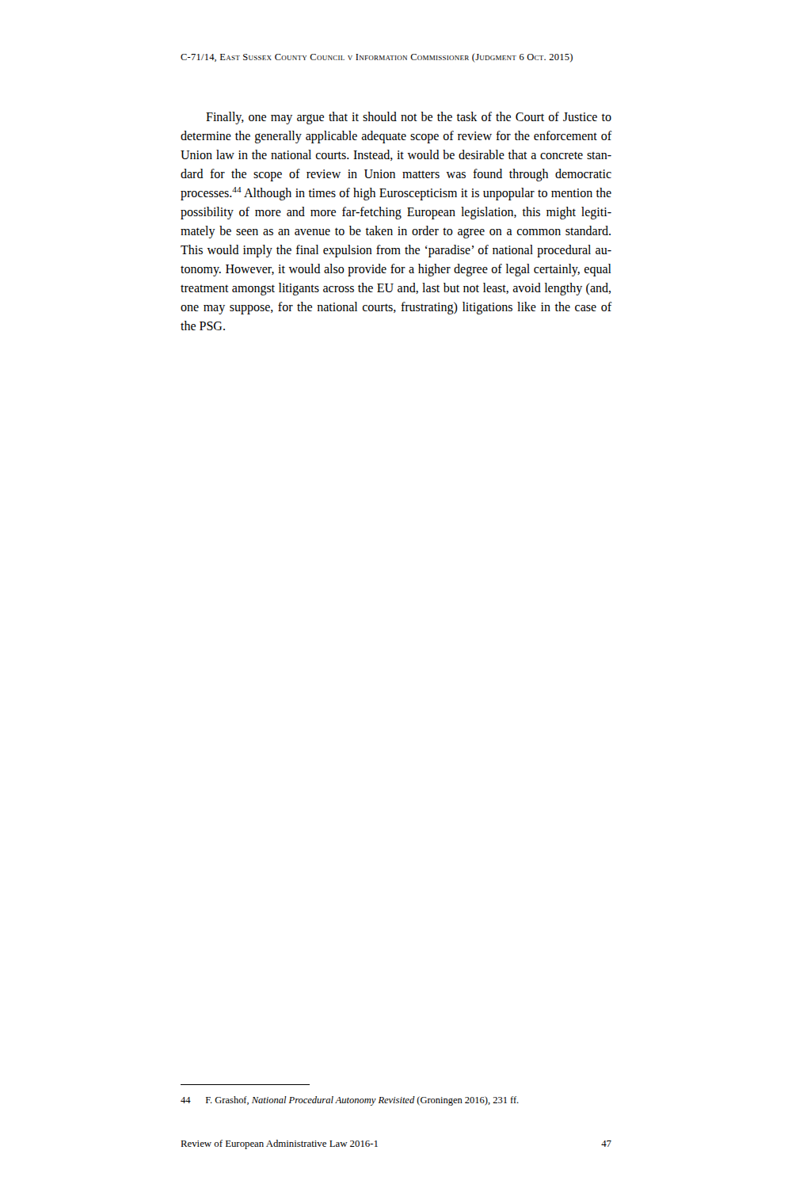C-71/14, East Sussex County Council v Information Commissioner (Judgment 6 Oct. 2015)
Finally, one may argue that it should not be the task of the Court of Justice to determine the generally applicable adequate scope of review for the enforcement of Union law in the national courts. Instead, it would be desirable that a concrete standard for the scope of review in Union matters was found through democratic processes.44 Although in times of high Euroscepticism it is unpopular to mention the possibility of more and more far-fetching European legislation, this might legitimately be seen as an avenue to be taken in order to agree on a common standard. This would imply the final expulsion from the ‘paradise’ of national procedural autonomy. However, it would also provide for a higher degree of legal certainly, equal treatment amongst litigants across the EU and, last but not least, avoid lengthy (and, one may suppose, for the national courts, frustrating) litigations like in the case of the PSG.
44 F. Grashof, National Procedural Autonomy Revisited (Groningen 2016), 231 ff.
Review of European Administrative Law 2016-1 47